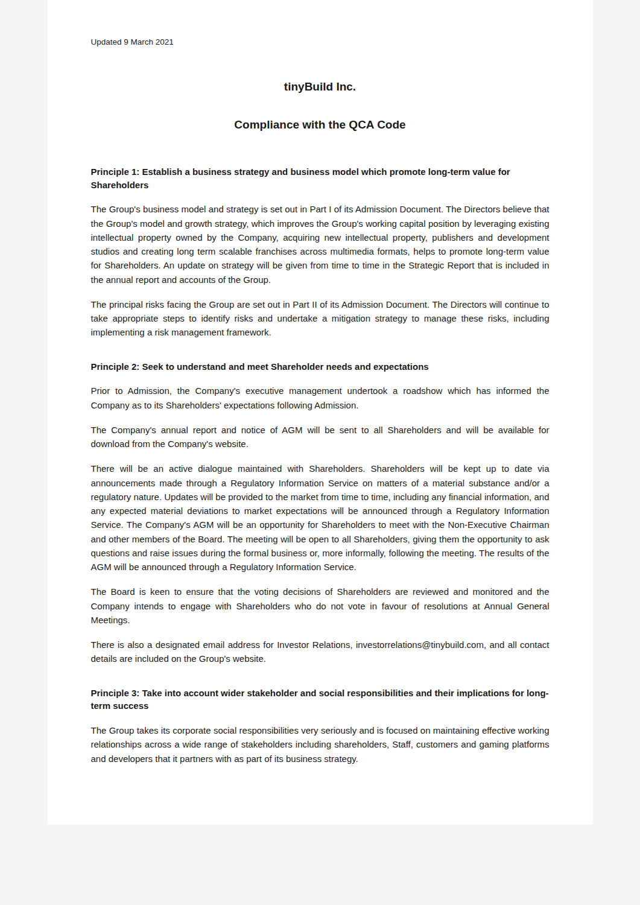Updated 9 March 2021
tinyBuild Inc.
Compliance with the QCA Code
Principle 1: Establish a business strategy and business model which promote long-term value for Shareholders
The Group's business model and strategy is set out in Part I of its Admission Document. The Directors believe that the Group's model and growth strategy, which improves the Group's working capital position by leveraging existing intellectual property owned by the Company, acquiring new intellectual property, publishers and development studios and creating long term scalable franchises across multimedia formats, helps to promote long-term value for Shareholders. An update on strategy will be given from time to time in the Strategic Report that is included in the annual report and accounts of the Group.
The principal risks facing the Group are set out in Part II of its Admission Document. The Directors will continue to take appropriate steps to identify risks and undertake a mitigation strategy to manage these risks, including implementing a risk management framework.
Principle 2: Seek to understand and meet Shareholder needs and expectations
Prior to Admission, the Company's executive management undertook a roadshow which has informed the Company as to its Shareholders' expectations following Admission.
The Company's annual report and notice of AGM will be sent to all Shareholders and will be available for download from the Company's website.
There will be an active dialogue maintained with Shareholders. Shareholders will be kept up to date via announcements made through a Regulatory Information Service on matters of a material substance and/or a regulatory nature. Updates will be provided to the market from time to time, including any financial information, and any expected material deviations to market expectations will be announced through a Regulatory Information Service. The Company's AGM will be an opportunity for Shareholders to meet with the Non-Executive Chairman and other members of the Board. The meeting will be open to all Shareholders, giving them the opportunity to ask questions and raise issues during the formal business or, more informally, following the meeting. The results of the AGM will be announced through a Regulatory Information Service.
The Board is keen to ensure that the voting decisions of Shareholders are reviewed and monitored and the Company intends to engage with Shareholders who do not vote in favour of resolutions at Annual General Meetings.
There is also a designated email address for Investor Relations, investorrelations@tinybuild.com, and all contact details are included on the Group's website.
Principle 3: Take into account wider stakeholder and social responsibilities and their implications for long-term success
The Group takes its corporate social responsibilities very seriously and is focused on maintaining effective working relationships across a wide range of stakeholders including shareholders, Staff, customers and gaming platforms and developers that it partners with as part of its business strategy.